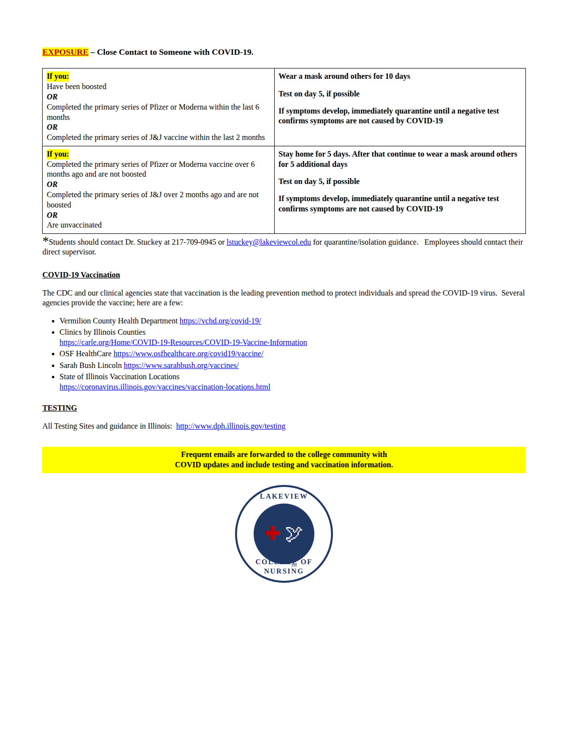EXPOSURE – Close Contact to Someone with COVID-19.
| If you: Have been boosted OR Completed the primary series of Pfizer or Moderna within the last 6 months OR Completed the primary series of J&J vaccine within the last 2 months | Wear a mask around others for 10 days Test on day 5, if possible If symptoms develop, immediately quarantine until a negative test confirms symptoms are not caused by COVID-19 |
| If you: Completed the primary series of Pfizer or Moderna vaccine over 6 months ago and are not boosted OR Completed the primary series of J&J over 2 months ago and are not boosted OR Are unvaccinated | Stay home for 5 days. After that continue to wear a mask around others for 5 additional days Test on day 5, if possible If symptoms develop, immediately quarantine until a negative test confirms symptoms are not caused by COVID-19 |
*Students should contact Dr. Stuckey at 217-709-0945 or lstuckey@lakeviewcol.edu for quarantine/isolation guidance. Employees should contact their direct supervisor.
COVID-19 Vaccination
The CDC and our clinical agencies state that vaccination is the leading prevention method to protect individuals and spread the COVID-19 virus. Several agencies provide the vaccine; here are a few:
Vermilion County Health Department https://vchd.org/covid-19/
Clinics by Illinois Counties
https://carle.org/Home/COVID-19-Resources/COVID-19-Vaccine-Information
OSF HealthCare https://www.osfhealthcare.org/covid19/vaccine/
Sarah Bush Lincoln https://www.sarahbush.org/vaccines/
State of Illinois Vaccination Locations
https://coronavirus.illinois.gov/vaccines/vaccination-locations.html
TESTING
All Testing Sites and guidance in Illinois: http://www.dph.illinois.gov/testing
Frequent emails are forwarded to the college community with
COVID updates and include testing and vaccination information.
LAKEVIEW
✚ 🕊
SM
COLLEGE OF NURSING